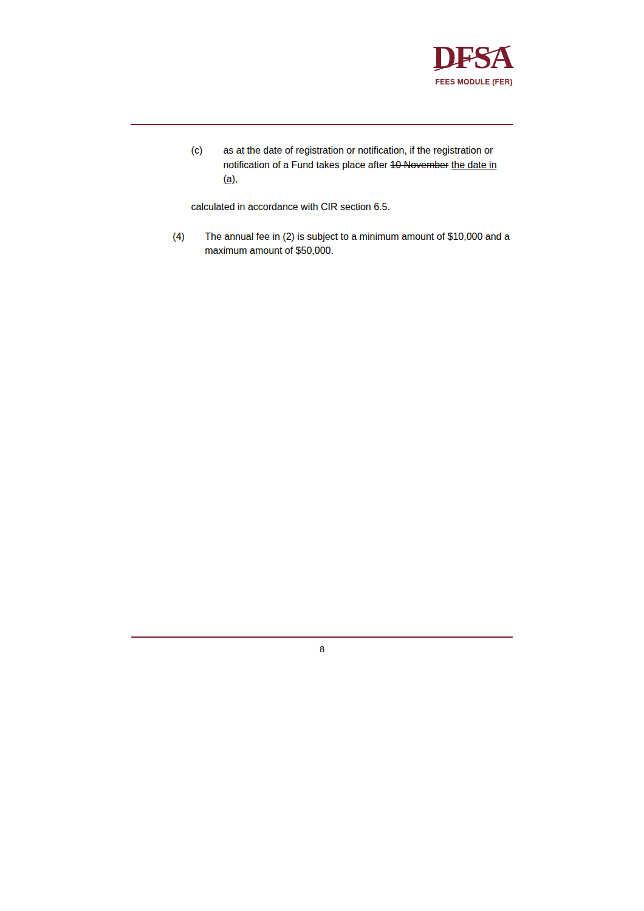DFSA
FEES MODULE (FER)
(c)
as at the date of registration or notification, if the registration or notification of a Fund takes place after 10 November the date in (a),
calculated in accordance with CIR section 6.5.
(4)
The annual fee in (2) is subject to a minimum amount of $10,000 and a maximum amount of $50,000.
8